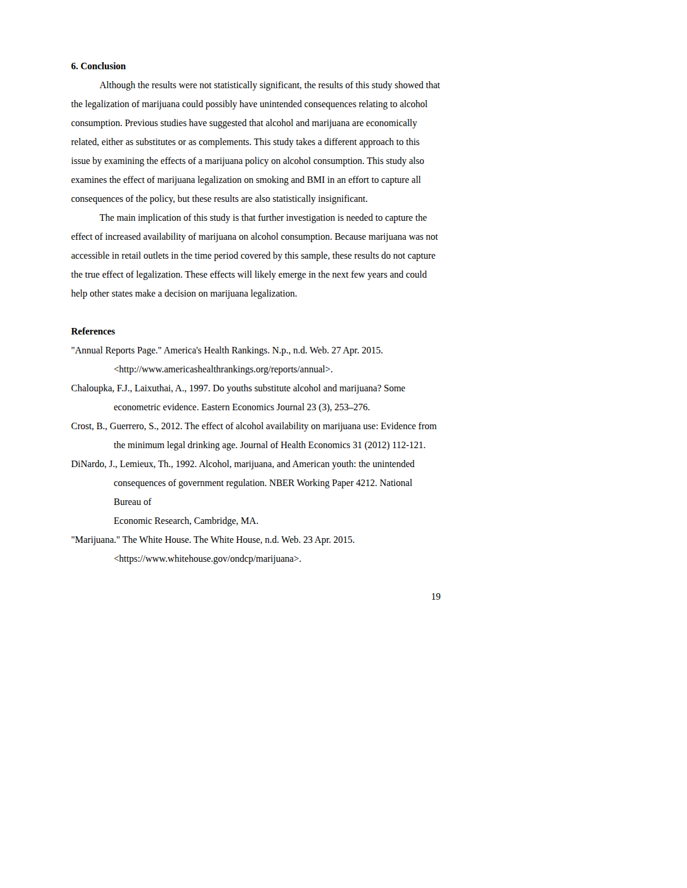6. Conclusion
Although the results were not statistically significant, the results of this study showed that the legalization of marijuana could possibly have unintended consequences relating to alcohol consumption. Previous studies have suggested that alcohol and marijuana are economically related, either as substitutes or as complements. This study takes a different approach to this issue by examining the effects of a marijuana policy on alcohol consumption. This study also examines the effect of marijuana legalization on smoking and BMI in an effort to capture all consequences of the policy, but these results are also statistically insignificant.
The main implication of this study is that further investigation is needed to capture the effect of increased availability of marijuana on alcohol consumption. Because marijuana was not accessible in retail outlets in the time period covered by this sample, these results do not capture the true effect of legalization. These effects will likely emerge in the next few years and could help other states make a decision on marijuana legalization.
References
"Annual Reports Page." America's Health Rankings. N.p., n.d. Web. 27 Apr. 2015. <http://www.americashealthrankings.org/reports/annual>.
Chaloupka, F.J., Laixuthai, A., 1997. Do youths substitute alcohol and marijuana? Some econometric evidence. Eastern Economics Journal 23 (3), 253–276.
Crost, B., Guerrero, S., 2012. The effect of alcohol availability on marijuana use: Evidence from the minimum legal drinking age. Journal of Health Economics 31 (2012) 112-121.
DiNardo, J., Lemieux, Th., 1992. Alcohol, marijuana, and American youth: the unintended consequences of government regulation. NBER Working Paper 4212. National Bureau of Economic Research, Cambridge, MA.
"Marijuana." The White House. The White House, n.d. Web. 23 Apr. 2015. <https://www.whitehouse.gov/ondcp/marijuana>.
19